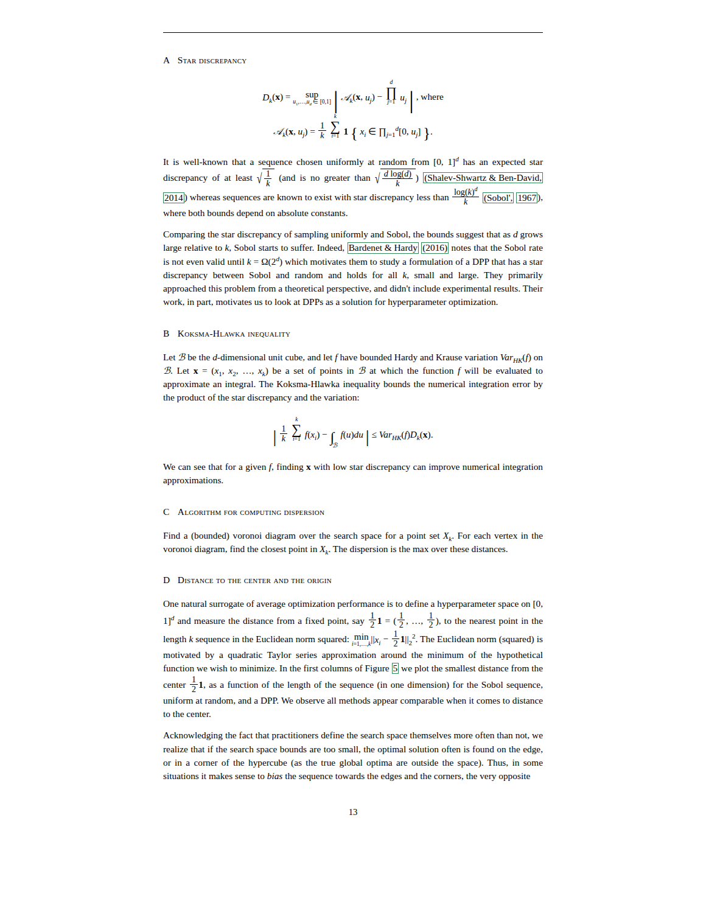AStar discrepancy
Dk(x) = sup u1,…,ud ∈ [0,1] | 𝒜k(x, uj) − d∏j=1 uj | , where
𝒜k(x, uj) = 1 k k∑i=1 1 { xi ∈ ∏j=1d[0, uj] }.
It is well-known that a sequence chosen uniformly at random from [0, 1]d has an expected star discrepancy of at least √1 k (and is no greater than √d log(d) k) (Shalev-Shwartz & Ben-David, 2014) whereas sequences are known to exist with star discrepancy less than log(k)d k (Sobol', 1967), where both bounds depend on absolute constants.
Comparing the star discrepancy of sampling uniformly and Sobol, the bounds suggest that as d grows large relative to k, Sobol starts to suffer. Indeed, Bardenet & Hardy (2016) notes that the Sobol rate is not even valid until k = Ω(2d) which motivates them to study a formulation of a DPP that has a star discrepancy between Sobol and random and holds for all k, small and large. They primarily approached this problem from a theoretical perspective, and didn't include experimental results. Their work, in part, motivates us to look at DPPs as a solution for hyperparameter optimization.
BKoksma-Hlawka inequality
Let ℬ be the d-dimensional unit cube, and let f have bounded Hardy and Krause variation VarHK(f) on ℬ. Let x = (x1, x2, …, xk) be a set of points in ℬ at which the function f will be evaluated to approximate an integral. The Koksma-Hlawka inequality bounds the numerical integration error by the product of the star discrepancy and the variation:
| 1 k k∑i=1 f(xi) − ∫ℬ f(u)du | ≤ VarHK(f)Dk(x).
We can see that for a given f, finding x with low star discrepancy can improve numerical integration approximations.
CAlgorithm for computing dispersion
Find a (bounded) voronoi diagram over the search space for a point set Xk. For each vertex in the voronoi diagram, find the closest point in Xk. The dispersion is the max over these distances.
DDistance to the center and the origin
One natural surrogate of average optimization performance is to define a hyperparameter space on [0, 1]d and measure the distance from a fixed point, say 121 = (12, …, 12), to the nearest point in the length k sequence in the Euclidean norm squared: min i=1,…,k||xi − 121||22. The Euclidean norm (squared) is motivated by a quadratic Taylor series approximation around the minimum of the hypothetical function we wish to minimize. In the first columns of Figure 5 we plot the smallest distance from the center 121, as a function of the length of the sequence (in one dimension) for the Sobol sequence, uniform at random, and a DPP. We observe all methods appear comparable when it comes to distance to the center.
Acknowledging the fact that practitioners define the search space themselves more often than not, we realize that if the search space bounds are too small, the optimal solution often is found on the edge, or in a corner of the hypercube (as the true global optima are outside the space). Thus, in some situations it makes sense to bias the sequence towards the edges and the corners, the very opposite
13